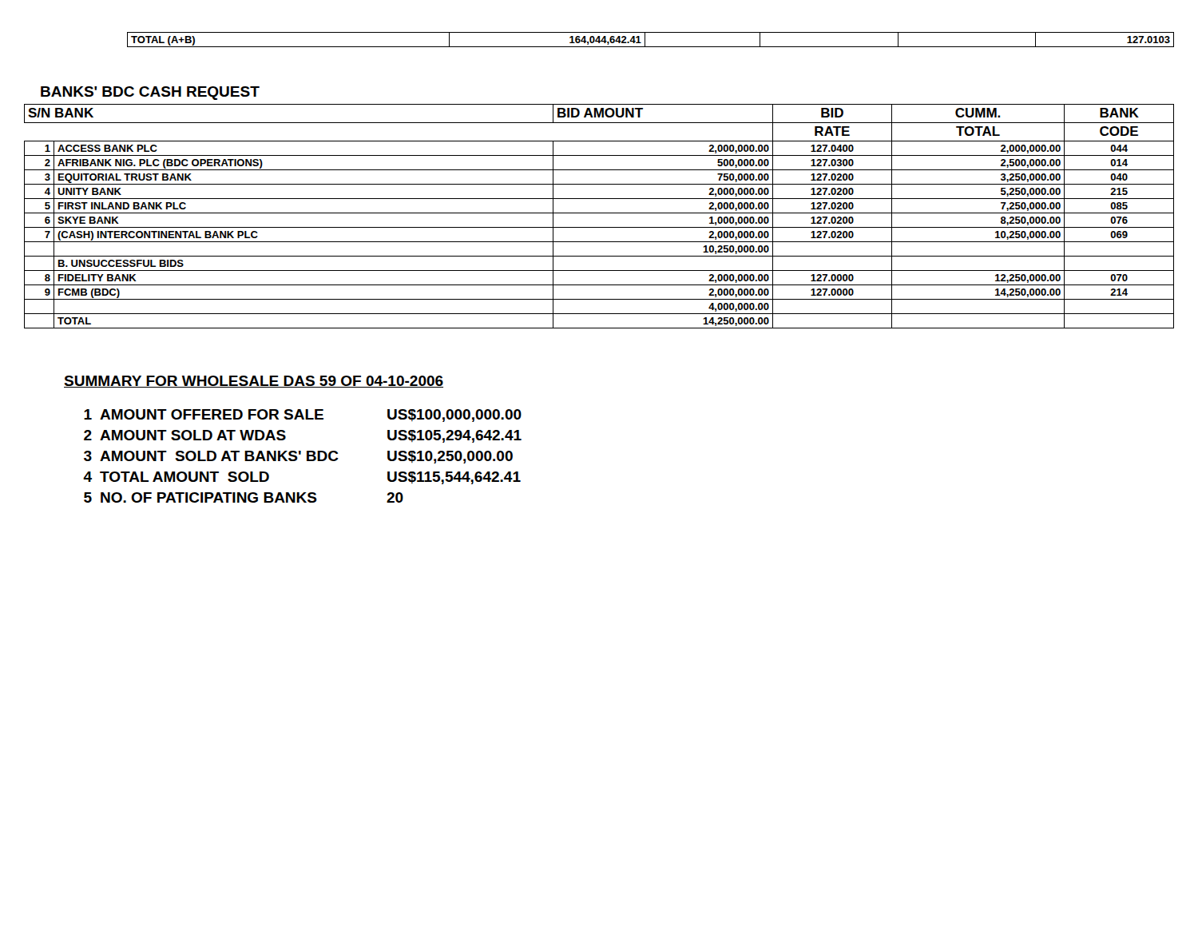| | TOTAL (A+B) | 164,044,642.41 | | | | 127.0103 |
BANKS' BDC CASH REQUEST
| S/N BANK | BID AMOUNT | BID | CUMM. | BANK |
| --- | --- | --- | --- | --- |
| | | | RATE | TOTAL | CODE |
| 1 | ACCESS BANK PLC | 2,000,000.00 | 127.0400 | 2,000,000.00 | 044 |
| 2 | AFRIBANK NIG. PLC (BDC OPERATIONS) | 500,000.00 | 127.0300 | 2,500,000.00 | 014 |
| 3 | EQUITORIAL TRUST BANK | 750,000.00 | 127.0200 | 3,250,000.00 | 040 |
| 4 | UNITY BANK | 2,000,000.00 | 127.0200 | 5,250,000.00 | 215 |
| 5 | FIRST INLAND BANK PLC | 2,000,000.00 | 127.0200 | 7,250,000.00 | 085 |
| 6 | SKYE BANK | 1,000,000.00 | 127.0200 | 8,250,000.00 | 076 |
| 7 | (CASH) INTERCONTINENTAL BANK PLC | 2,000,000.00 | 127.0200 | 10,250,000.00 | 069 |
| | | 10,250,000.00 | | | |
| | B. UNSUCCESSFUL BIDS | | | | |
| 8 | FIDELITY BANK | 2,000,000.00 | 127.0000 | 12,250,000.00 | 070 |
| 9 | FCMB (BDC) | 2,000,000.00 | 127.0000 | 14,250,000.00 | 214 |
| | | 4,000,000.00 | | | |
| | TOTAL | 14,250,000.00 | | | |
SUMMARY FOR WHOLESALE DAS 59 OF 04-10-2006
| 1 | AMOUNT OFFERED FOR SALE | US$100,000,000.00 |
| 2 | AMOUNT SOLD AT WDAS | US$105,294,642.41 |
| 3 | AMOUNT SOLD AT BANKS' BDC | US$10,250,000.00 |
| 4 | TOTAL AMOUNT SOLD | US$115,544,642.41 |
| 5 | NO. OF PATICIPATING BANKS | 20 |